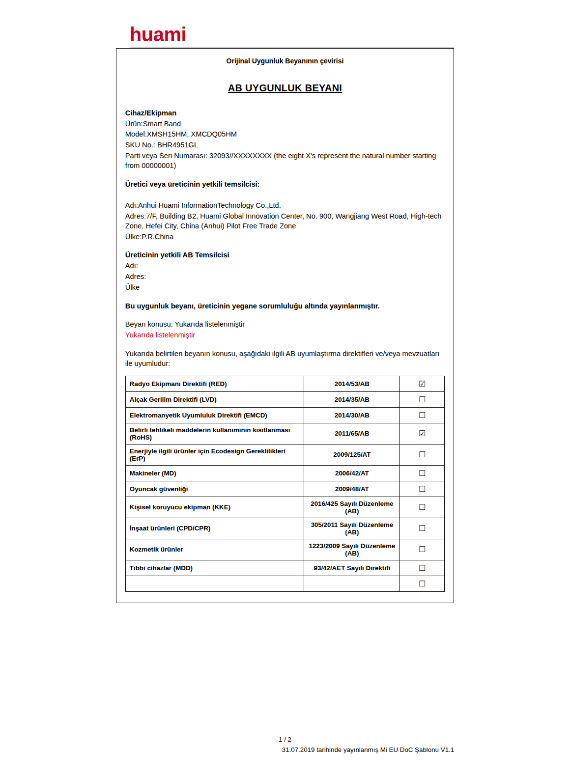huami
Orijinal Uygunluk Beyanının çevirisi
AB UYGUNLUK BEYANI
Cihaz/Ekipman
Ürün:Smart Band
Model:XMSH15HM, XMCDQ05HM
SKU No.: BHR4951GL
Parti veya Seri Numarası: 32093//XXXXXXXX (the eight X's represent the natural number starting from 00000001)
Üretici veya üreticinin yetkili temsilcisi:
Adı:Anhui Huami InformationTechnology Co.,Ltd.
Adres:7/F, Building B2, Huami Global Innovation Center, No. 900, Wangjiang West Road, High-tech Zone, Hefei City, China (Anhui) Pilot Free Trade Zone
Ülke:P.R.China
Üreticinin yetkili AB Temsilcisi
Adı:
Adres:
Ülke
Bu uygunluk beyanı, üreticinin yegane sorumluluğu altında yayınlanmıştır.
Beyan konusu: Yukarıda listelenmiştir
Yukarıda listelenmiştir
Yukarıda belirtilen beyanın konusu, aşağıdaki ilgili AB uyumlaştırma direktifleri ve/veya mevzuatları ile uyumludur:
| Radyo Ekipmanı Direktifi (RED) | 2014/53/AB | ☑ |
| Alçak Gerilim Direktifi (LVD) | 2014/35/AB | ☐ |
| Elektromanyetik Uyumluluk Direktifi (EMCD) | 2014/30/AB | ☐ |
| Belirli tehlikeli maddelerin kullanımının kısıtlanması (RoHS) | 2011/65/AB | ☑ |
| Enerjiyle ilgili ürünler için Ecodesign Gereklilikleri (ErP) | 2009/125/AT | ☐ |
| Makineler (MD) | 2006/42/AT | ☐ |
| Oyuncak güvenliği | 2009/48/AT | ☐ |
| Kişisel koruyucu ekipman (KKE) | 2016/425 Sayılı Düzenleme (AB) | ☐ |
| İnşaat ürünleri (CPD/CPR) | 305/2011 Sayılı Düzenleme (AB) | ☐ |
| Kozmetik ürünler | 1223/2009 Sayılı Düzenleme (AB) | ☐ |
| Tıbbi cihazlar (MDD) | 93/42/AET Sayılı Direktifi | ☐ |
| | | ☐ |
1 / 2
31.07.2019 tarihinde yayınlanmış Mi EU DoC Şablonu V1.1